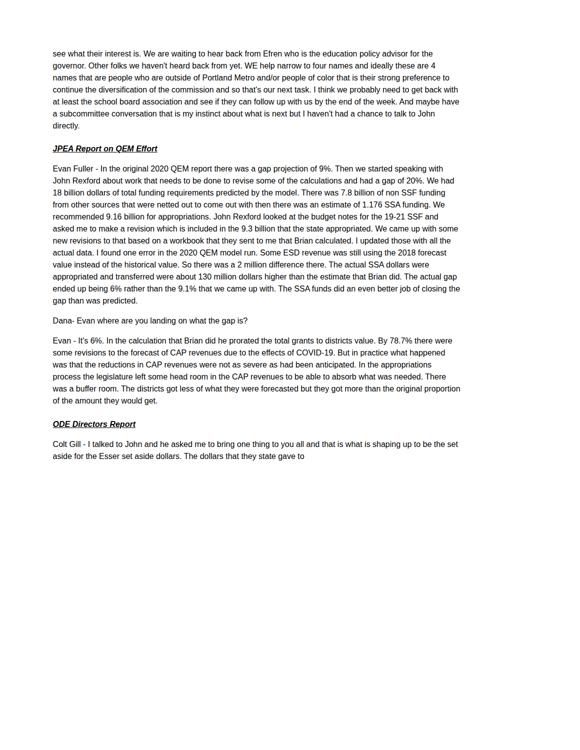see what their interest is. We are waiting to hear back from Efren who is the education policy advisor for the governor. Other folks we haven't heard back from yet. WE help narrow to four names and ideally these are 4 names that are people who are outside of Portland Metro and/or people of color that is their strong preference to continue the diversification of the commission and so that's our next task. I think we probably need to get back with at least the school board association and see if they can follow up with us by the end of the week. And maybe have a subcommittee conversation that is my instinct about what is next but I haven't had a chance to talk to John directly.
JPEA Report on QEM Effort
Evan Fuller - In the original 2020 QEM report there was a gap projection of 9%. Then we started speaking with John Rexford about work that needs to be done to revise some of the calculations and had a gap of 20%. We had 18 billion dollars of total funding requirements predicted by the model. There was 7.8 billion of non SSF funding from other sources that were netted out to come out with then there was an estimate of 1.176 SSA funding. We recommended 9.16 billion for appropriations. John Rexford looked at the budget notes for the 19-21 SSF and asked me to make a revision which is included in the 9.3 billion that the state appropriated. We came up with some new revisions to that based on a workbook that they sent to me that Brian calculated. I updated those with all the actual data. I found one error in the 2020 QEM model run. Some ESD revenue was still using the 2018 forecast value instead of the historical value. So there was a 2 million difference there. The actual SSA dollars were appropriated and transferred were about 130 million dollars higher than the estimate that Brian did. The actual gap ended up being 6% rather than the 9.1% that we came up with. The SSA funds did an even better job of closing the gap than was predicted.
Dana- Evan where are you landing on what the gap is?
Evan - It's 6%. In the calculation that Brian did he prorated the total grants to districts value. By 78.7% there were some revisions to the forecast of CAP revenues due to the effects of COVID-19. But in practice what happened was that the reductions in CAP revenues were not as severe as had been anticipated. In the appropriations process the legislature left some head room in the CAP revenues to be able to absorb what was needed. There was a buffer room. The districts got less of what they were forecasted but they got more than the original proportion of the amount they would get.
ODE Directors Report
Colt Gill - I talked to John and he asked me to bring one thing to you all and that is what is shaping up to be the set aside for the Esser set aside dollars. The dollars that they state gave to